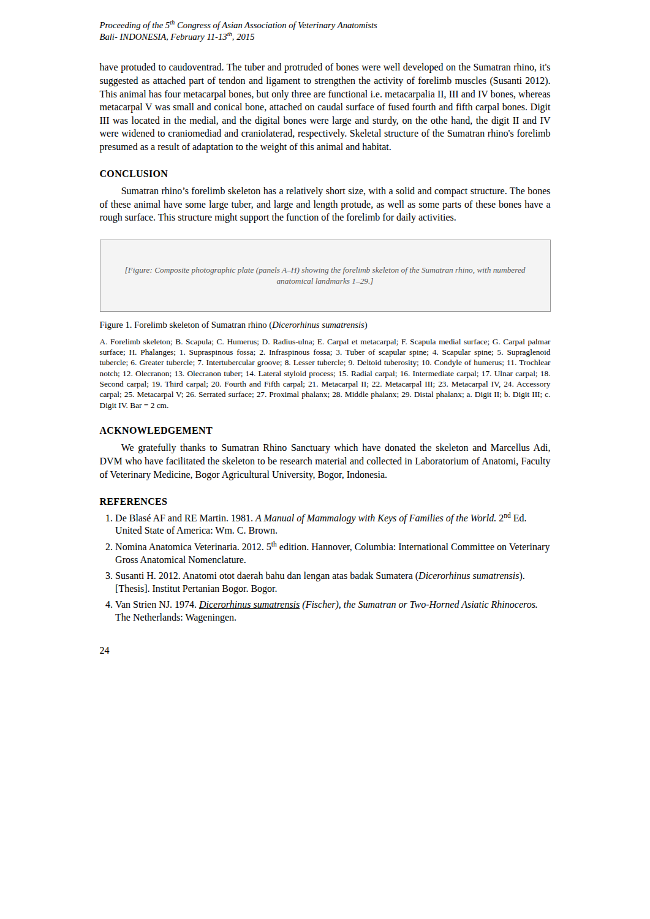Proceeding of the 5th Congress of Asian Association of Veterinary Anatomists
Bali- INDONESIA, February 11-13th, 2015
have protuded to caudoventrad. The tuber and protruded of bones were well developed on the Sumatran rhino, it's suggested as attached part of tendon and ligament to strengthen the activity of forelimb muscles (Susanti 2012). This animal has four metacarpal bones, but only three are functional i.e. metacarpalia II, III and IV bones, whereas metacarpal V was small and conical bone, attached on caudal surface of fused fourth and fifth carpal bones. Digit III was located in the medial, and the digital bones were large and sturdy, on the othe hand, the digit II and IV were widened to craniomediad and craniolaterad, respectively. Skeletal structure of the Sumatran rhino's forelimb presumed as a result of adaptation to the weight of this animal and habitat.
Conclusion
Sumatran rhino’s forelimb skeleton has a relatively short size, with a solid and compact structure. The bones of these animal have some large tuber, and large and length protude, as well as some parts of these bones have a rough surface. This structure might support the function of the forelimb for daily activities.
[Figure: Composite photographic plate (panels A–H) showing the forelimb skeleton of the Sumatran rhino, with numbered anatomical landmarks 1–29.]
Figure 1. Forelimb skeleton of Sumatran rhino (Dicerorhinus sumatrensis)
A. Forelimb skeleton; B. Scapula; C. Humerus; D. Radius-ulna; E. Carpal et metacarpal; F. Scapula medial surface; G. Carpal palmar surface; H. Phalanges; 1. Supraspinous fossa; 2. Infraspinous fossa; 3. Tuber of scapular spine; 4. Scapular spine; 5. Supraglenoid tubercle; 6. Greater tubercle; 7. Intertubercular groove; 8. Lesser tubercle; 9. Deltoid tuberosity; 10. Condyle of humerus; 11. Trochlear notch; 12. Olecranon; 13. Olecranon tuber; 14. Lateral styloid process; 15. Radial carpal; 16. Intermediate carpal; 17. Ulnar carpal; 18. Second carpal; 19. Third carpal; 20. Fourth and Fifth carpal; 21. Metacarpal II; 22. Metacarpal III; 23. Metacarpal IV, 24. Accessory carpal; 25. Metacarpal V; 26. Serrated surface; 27. Proximal phalanx; 28. Middle phalanx; 29. Distal phalanx; a. Digit II; b. Digit III; c. Digit IV. Bar = 2 cm.
Acknowledgement
We gratefully thanks to Sumatran Rhino Sanctuary which have donated the skeleton and Marcellus Adi, DVM who have facilitated the skeleton to be research material and collected in Laboratorium of Anatomi, Faculty of Veterinary Medicine, Bogor Agricultural University, Bogor, Indonesia.
References
De Blasé AF and RE Martin. 1981. A Manual of Mammalogy with Keys of Families of the World. 2nd Ed. United State of America: Wm. C. Brown.
Nomina Anatomica Veterinaria. 2012. 5th edition. Hannover, Columbia: International Committee on Veterinary Gross Anatomical Nomenclature.
Susanti H. 2012. Anatomi otot daerah bahu dan lengan atas badak Sumatera (Dicerorhinus sumatrensis). [Thesis]. Institut Pertanian Bogor. Bogor.
Van Strien NJ. 1974. Dicerorhinus sumatrensis (Fischer), the Sumatran or Two-Horned Asiatic Rhinoceros. The Netherlands: Wageningen.
24